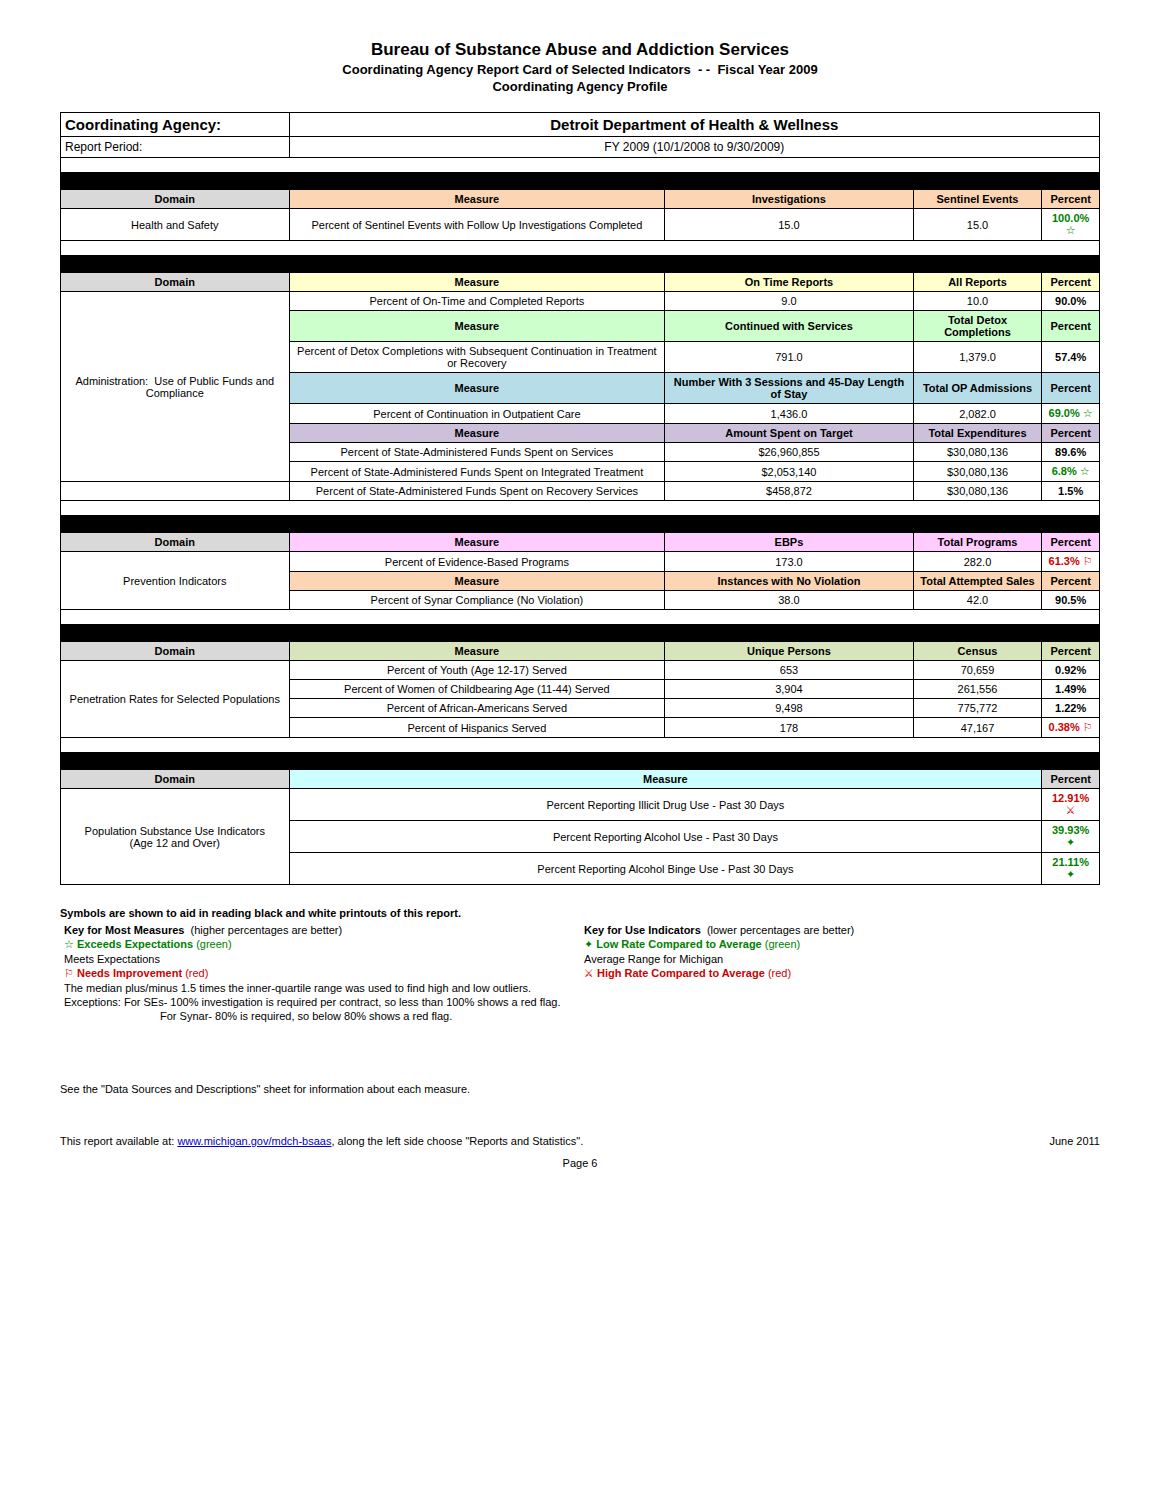Bureau of Substance Abuse and Addiction Services
Coordinating Agency Report Card of Selected Indicators - - Fiscal Year 2009
Coordinating Agency Profile
| Coordinating Agency: | Detroit Department of Health & Wellness |
| Report Period: | FY 2009 (10/1/2008 to 9/30/2009) |
| Domain | Measure | Investigations | Sentinel Events | Percent |
| Health and Safety | Percent of Sentinel Events with Follow Up Investigations Completed | 15.0 | 15.0 | 100.0% ☆ |
| Domain | Measure | On Time Reports | All Reports | Percent |
| Administration: Use of Public Funds and Compliance | Percent of On-Time and Completed Reports | 9.0 | 10.0 | 90.0% |
| Measure | Continued with Services | Total Detox Completions | Percent |
| Percent of Detox Completions with Subsequent Continuation in Treatment or Recovery | 791.0 | 1,379.0 | 57.4% |
| Measure | Number With 3 Sessions and 45-Day Length of Stay | Total OP Admissions | Percent |
| Percent of Continuation in Outpatient Care | 1,436.0 | 2,082.0 | 69.0% ☆ |
| Measure | Amount Spent on Target | Total Expenditures | Percent |
| Percent of State-Administered Funds Spent on Services | $26,960,855 | $30,080,136 | 89.6% |
| Percent of State-Administered Funds Spent on Integrated Treatment | $2,053,140 | $30,080,136 | 6.8% ☆ |
| | Percent of State-Administered Funds Spent on Recovery Services | $458,872 | $30,080,136 | 1.5% |
| Domain | Measure | EBPs | Total Programs | Percent |
| Prevention Indicators | Percent of Evidence-Based Programs | 173.0 | 282.0 | 61.3% ⚐ |
| Measure | Instances with No Violation | Total Attempted Sales | Percent |
| Percent of Synar Compliance (No Violation) | 38.0 | 42.0 | 90.5% |
| Domain | Measure | Unique Persons | Census | Percent |
| Penetration Rates for Selected Populations | Percent of Youth (Age 12-17) Served | 653 | 70,659 | 0.92% |
| Percent of Women of Childbearing Age (11-44) Served | 3,904 | 261,556 | 1.49% |
| Percent of African-Americans Served | 9,498 | 775,772 | 1.22% |
| Percent of Hispanics Served | 178 | 47,167 | 0.38% ⚐ |
| Domain | Measure | Percent |
| Population Substance Use Indicators (Age 12 and Over) | Percent Reporting Illicit Drug Use - Past 30 Days | 12.91% ⚔ |
| Percent Reporting Alcohol Use - Past 30 Days | 39.93% ✦ |
| Percent Reporting Alcohol Binge Use - Past 30 Days | 21.11% ✦ |
Symbols are shown to aid in reading black and white printouts of this report.
| Key for Most Measures (higher percentages are better) | Key for Use Indicators (lower percentages are better) |
| ☆ Exceeds Expectations (green) | ✦ Low Rate Compared to Average (green) |
| Meets Expectations | Average Range for Michigan |
| ⚐ Needs Improvement (red) | ⚔ High Rate Compared to Average (red) |
| The median plus/minus 1.5 times the inner-quartile range was used to find high and low outliers. |
| Exceptions: For SEs- 100% investigation is required per contract, so less than 100% shows a red flag. |
| For Synar- 80% is required, so below 80% shows a red flag. |
See the "Data Sources and Descriptions" sheet for information about each measure.
This report available at: www.michigan.gov/mdch-bsaas, along the left side choose "Reports and Statistics". June 2011
Page 6